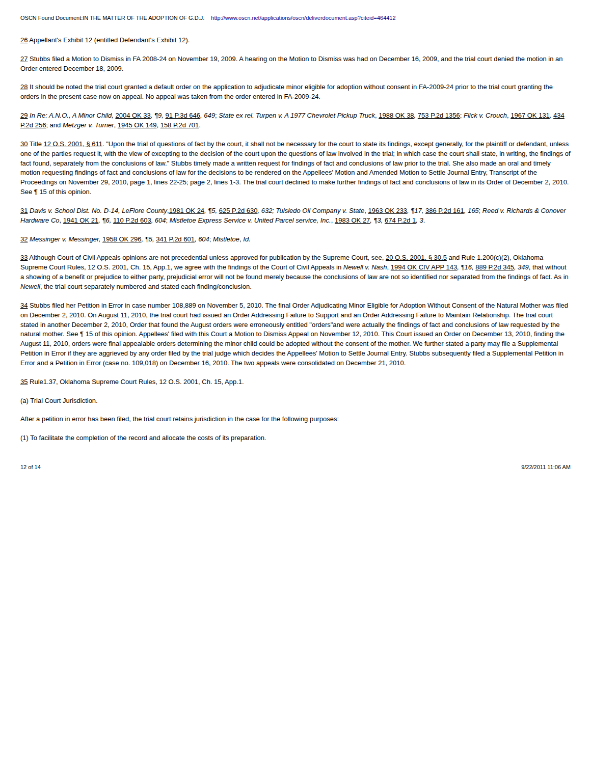OSCN Found Document:IN THE MATTER OF THE ADOPTION OF G.D.J. http://www.oscn.net/applications/oscn/deliverdocument.asp?citeid=464412
26 Appellant's Exhibit 12 (entitled Defendant's Exhibit 12).
27 Stubbs filed a Motion to Dismiss in FA 2008-24 on November 19, 2009. A hearing on the Motion to Dismiss was had on December 16, 2009, and the trial court denied the motion in an Order entered December 18, 2009.
28 It should be noted the trial court granted a default order on the application to adjudicate minor eligible for adoption without consent in FA-2009-24 prior to the trial court granting the orders in the present case now on appeal. No appeal was taken from the order entered in FA-2009-24.
29 In Re: A.N.O., A Minor Child, 2004 OK 33, ¶9, 91 P.3d 646, 649; State ex rel. Turpen v. A 1977 Chevrolet Pickup Truck, 1988 OK 38, 753 P.2d 1356; Flick v. Crouch, 1967 OK 131, 434 P.2d 256; and Metzger v. Turner, 1945 OK 149, 158 P.2d 701.
30 Title 12 O.S. 2001, § 611. "Upon the trial of questions of fact by the court, it shall not be necessary for the court to state its findings, except generally, for the plaintiff or defendant, unless one of the parties request it, with the view of excepting to the decision of the court upon the questions of law involved in the trial; in which case the court shall state, in writing, the findings of fact found, separately from the conclusions of law." Stubbs timely made a written request for findings of fact and conclusions of law prior to the trial. She also made an oral and timely motion requesting findings of fact and conclusions of law for the decisions to be rendered on the Appellees' Motion and Amended Motion to Settle Journal Entry, Transcript of the Proceedings on November 29, 2010, page 1, lines 22-25; page 2, lines 1-3. The trial court declined to make further findings of fact and conclusions of law in its Order of December 2, 2010. See ¶ 15 of this opinion.
31 Davis v. School Dist. No. D-14, LeFlore County,1981 OK 24, ¶5, 625 P.2d 630, 632; Tulsledo Oil Company v. State, 1963 OK 233, ¶17, 386 P.2d 161, 165; Reed v. Richards & Conover Hardware Co, 1941 OK 21, ¶6, 110 P.2d 603, 604; Mistletoe Express Service v. United Parcel service, Inc., 1983 OK 27, ¶3, 674 P.2d 1, 3.
32 Messinger v. Messinger, 1958 OK 296, ¶5, 341 P.2d 601, 604; Mistletoe, Id.
33 Although Court of Civil Appeals opinions are not precedential unless approved for publication by the Supreme Court, see, 20 O.S. 2001, § 30.5 and Rule 1.200(c)(2), Oklahoma Supreme Court Rules, 12 O.S. 2001, Ch. 15, App.1, we agree with the findings of the Court of Civil Appeals in Newell v. Nash, 1994 OK CIV APP 143, ¶16, 889 P.2d 345, 349, that without a showing of a benefit or prejudice to either party, prejudicial error will not be found merely because the conclusions of law are not so identified nor separated from the findings of fact. As in Newell, the trial court separately numbered and stated each finding/conclusion.
34 Stubbs filed her Petition in Error in case number 108,889 on November 5, 2010. The final Order Adjudicating Minor Eligible for Adoption Without Consent of the Natural Mother was filed on December 2, 2010. On August 11, 2010, the trial court had issued an Order Addressing Failure to Support and an Order Addressing Failure to Maintain Relationship. The trial court stated in another December 2, 2010, Order that found the August orders were erroneously entitled "orders"and were actually the findings of fact and conclusions of law requested by the natural mother. See ¶ 15 of this opinion. Appellees' filed with this Court a Motion to Dismiss Appeal on November 12, 2010. This Court issued an Order on December 13, 2010, finding the August 11, 2010, orders were final appealable orders determining the minor child could be adopted without the consent of the mother. We further stated a party may file a Supplemental Petition in Error if they are aggrieved by any order filed by the trial judge which decides the Appellees' Motion to Settle Journal Entry. Stubbs subsequently filed a Supplemental Petition in Error and a Petition in Error (case no. 109,018) on December 16, 2010. The two appeals were consolidated on December 21, 2010.
35 Rule1.37, Oklahoma Supreme Court Rules, 12 O.S. 2001, Ch. 15, App.1.
(a) Trial Court Jurisdiction.
After a petition in error has been filed, the trial court retains jurisdiction in the case for the following purposes:
(1) To facilitate the completion of the record and allocate the costs of its preparation.
12 of 14 9/22/2011 11:06 AM